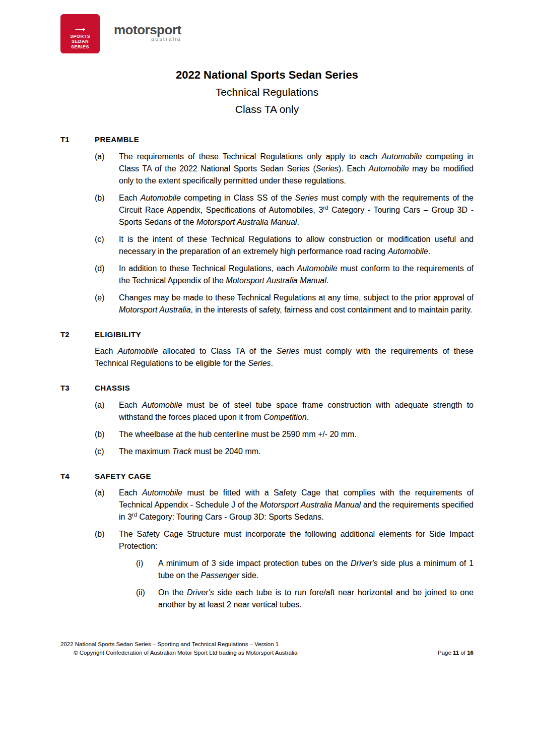⟶ SPORTS
SEDAN
SERIES
motorsport
australia
2022 National Sports Sedan Series Technical Regulations Class TA only
T1 PREAMBLE
(a) The requirements of these Technical Regulations only apply to each Automobile competing in Class TA of the 2022 National Sports Sedan Series (Series). Each Automobile may be modified only to the extent specifically permitted under these regulations.
(b) Each Automobile competing in Class SS of the Series must comply with the requirements of the Circuit Race Appendix, Specifications of Automobiles, 3rd Category - Touring Cars – Group 3D - Sports Sedans of the Motorsport Australia Manual.
(c) It is the intent of these Technical Regulations to allow construction or modification useful and necessary in the preparation of an extremely high performance road racing Automobile.
(d) In addition to these Technical Regulations, each Automobile must conform to the requirements of the Technical Appendix of the Motorsport Australia Manual.
(e) Changes may be made to these Technical Regulations at any time, subject to the prior approval of Motorsport Australia, in the interests of safety, fairness and cost containment and to maintain parity.
T2 ELIGIBILITY
Each Automobile allocated to Class TA of the Series must comply with the requirements of these Technical Regulations to be eligible for the Series.
T3 CHASSIS
(a) Each Automobile must be of steel tube space frame construction with adequate strength to withstand the forces placed upon it from Competition.
(b) The wheelbase at the hub centerline must be 2590 mm +/- 20 mm.
(c) The maximum Track must be 2040 mm.
T4 SAFETY CAGE
(a) Each Automobile must be fitted with a Safety Cage that complies with the requirements of Technical Appendix - Schedule J of the Motorsport Australia Manual and the requirements specified in 3rd Category: Touring Cars - Group 3D: Sports Sedans.
(b) The Safety Cage Structure must incorporate the following additional elements for Side Impact Protection:
(i) A minimum of 3 side impact protection tubes on the Driver's side plus a minimum of 1 tube on the Passenger side.
(ii) On the Driver's side each tube is to run fore/aft near horizontal and be joined to one another by at least 2 near vertical tubes.
2022 National Sports Sedan Series – Sporting and Technical Regulations – Version 1
© Copyright Confederation of Australian Motor Sport Ltd trading as Motorsport Australia Page 11 of 16